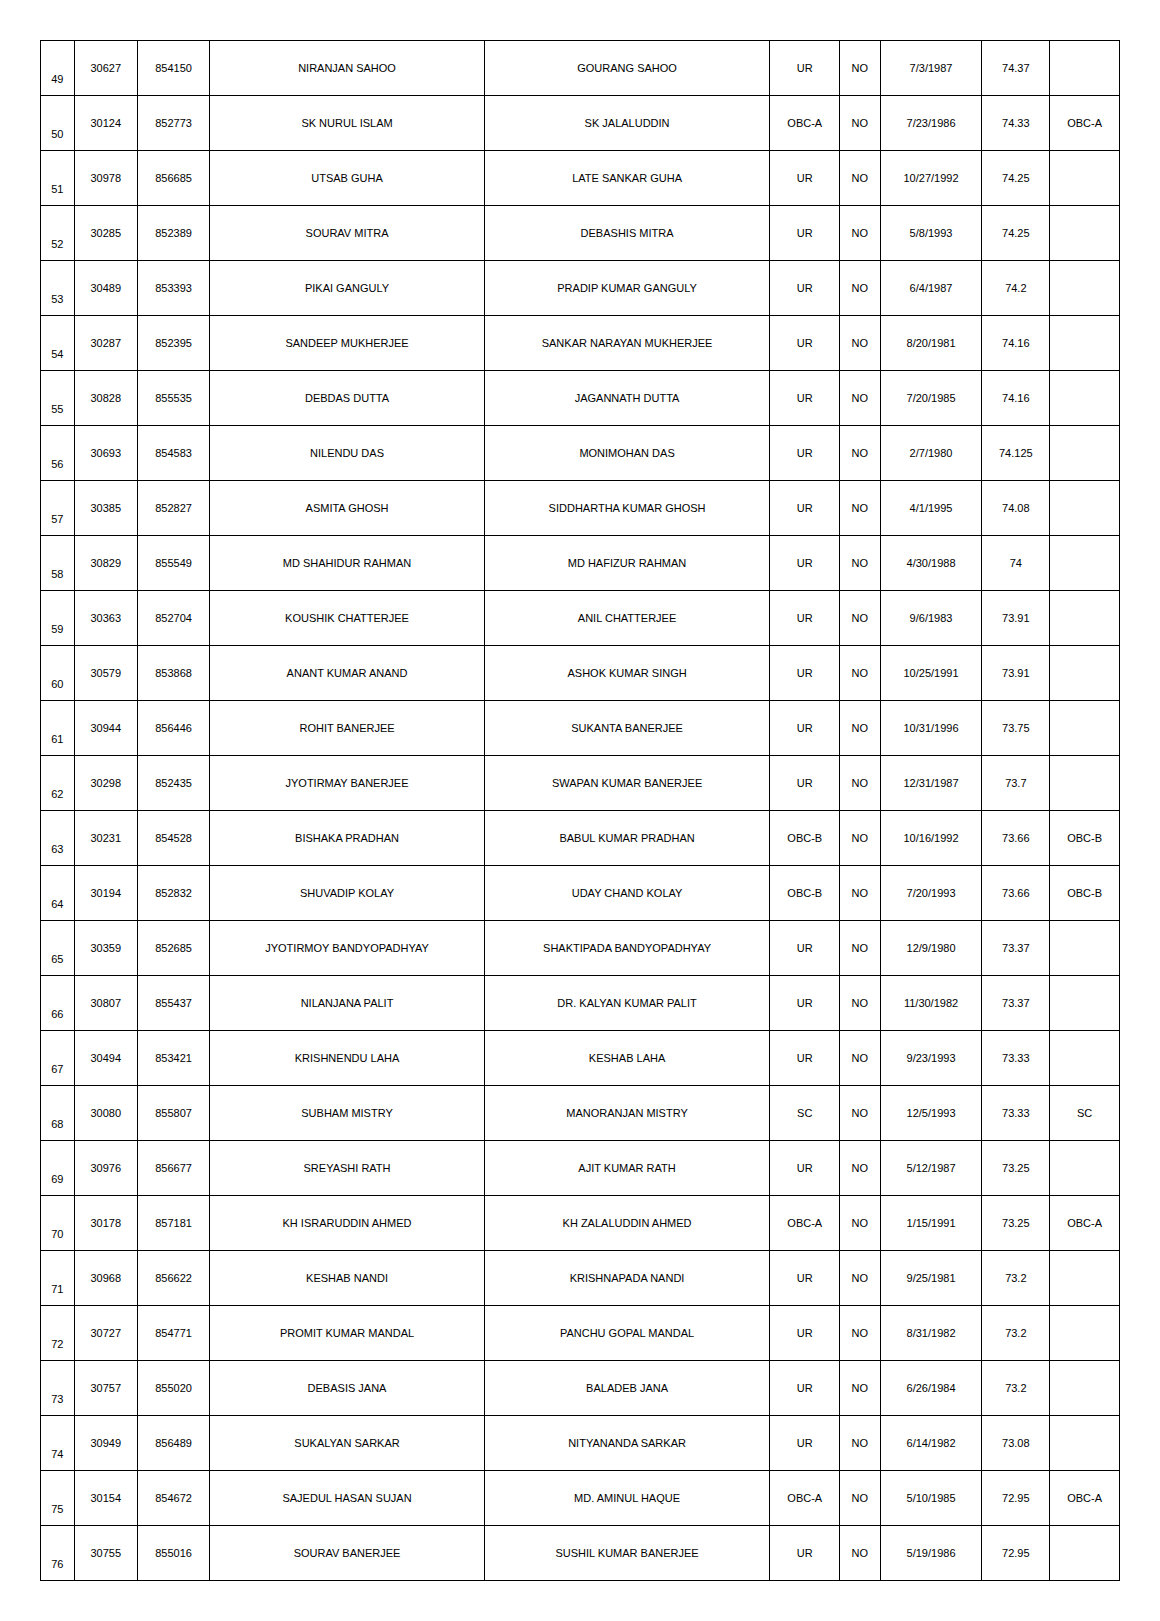| 49 | 30627 | 854150 | NIRANJAN SAHOO | GOURANG SAHOO | UR | NO | 7/3/1987 | 74.37 | |
| 50 | 30124 | 852773 | SK NURUL ISLAM | SK JALALUDDIN | OBC-A | NO | 7/23/1986 | 74.33 | OBC-A |
| 51 | 30978 | 856685 | UTSAB GUHA | LATE SANKAR GUHA | UR | NO | 10/27/1992 | 74.25 | |
| 52 | 30285 | 852389 | SOURAV MITRA | DEBASHIS MITRA | UR | NO | 5/8/1993 | 74.25 | |
| 53 | 30489 | 853393 | PIKAI GANGULY | PRADIP KUMAR GANGULY | UR | NO | 6/4/1987 | 74.2 | |
| 54 | 30287 | 852395 | SANDEEP MUKHERJEE | SANKAR NARAYAN MUKHERJEE | UR | NO | 8/20/1981 | 74.16 | |
| 55 | 30828 | 855535 | DEBDAS DUTTA | JAGANNATH DUTTA | UR | NO | 7/20/1985 | 74.16 | |
| 56 | 30693 | 854583 | NILENDU DAS | MONIMOHAN DAS | UR | NO | 2/7/1980 | 74.125 | |
| 57 | 30385 | 852827 | ASMITA GHOSH | SIDDHARTHA KUMAR GHOSH | UR | NO | 4/1/1995 | 74.08 | |
| 58 | 30829 | 855549 | MD SHAHIDUR RAHMAN | MD HAFIZUR RAHMAN | UR | NO | 4/30/1988 | 74 | |
| 59 | 30363 | 852704 | KOUSHIK CHATTERJEE | ANIL CHATTERJEE | UR | NO | 9/6/1983 | 73.91 | |
| 60 | 30579 | 853868 | ANANT KUMAR ANAND | ASHOK KUMAR SINGH | UR | NO | 10/25/1991 | 73.91 | |
| 61 | 30944 | 856446 | ROHIT BANERJEE | SUKANTA BANERJEE | UR | NO | 10/31/1996 | 73.75 | |
| 62 | 30298 | 852435 | JYOTIRMAY BANERJEE | SWAPAN KUMAR BANERJEE | UR | NO | 12/31/1987 | 73.7 | |
| 63 | 30231 | 854528 | BISHAKA PRADHAN | BABUL KUMAR PRADHAN | OBC-B | NO | 10/16/1992 | 73.66 | OBC-B |
| 64 | 30194 | 852832 | SHUVADIP KOLAY | UDAY CHAND KOLAY | OBC-B | NO | 7/20/1993 | 73.66 | OBC-B |
| 65 | 30359 | 852685 | JYOTIRMOY BANDYOPADHYAY | SHAKTIPADA BANDYOPADHYAY | UR | NO | 12/9/1980 | 73.37 | |
| 66 | 30807 | 855437 | NILANJANA PALIT | DR. KALYAN KUMAR PALIT | UR | NO | 11/30/1982 | 73.37 | |
| 67 | 30494 | 853421 | KRISHNENDU LAHA | KESHAB LAHA | UR | NO | 9/23/1993 | 73.33 | |
| 68 | 30080 | 855807 | SUBHAM MISTRY | MANORANJAN MISTRY | SC | NO | 12/5/1993 | 73.33 | SC |
| 69 | 30976 | 856677 | SREYASHI RATH | AJIT KUMAR RATH | UR | NO | 5/12/1987 | 73.25 | |
| 70 | 30178 | 857181 | KH ISRARUDDIN AHMED | KH ZALALUDDIN AHMED | OBC-A | NO | 1/15/1991 | 73.25 | OBC-A |
| 71 | 30968 | 856622 | KESHAB NANDI | KRISHNAPADA NANDI | UR | NO | 9/25/1981 | 73.2 | |
| 72 | 30727 | 854771 | PROMIT KUMAR MANDAL | PANCHU GOPAL MANDAL | UR | NO | 8/31/1982 | 73.2 | |
| 73 | 30757 | 855020 | DEBASIS JANA | BALADEB JANA | UR | NO | 6/26/1984 | 73.2 | |
| 74 | 30949 | 856489 | SUKALYAN SARKAR | NITYANANDA SARKAR | UR | NO | 6/14/1982 | 73.08 | |
| 75 | 30154 | 854672 | SAJEDUL HASAN SUJAN | MD. AMINUL HAQUE | OBC-A | NO | 5/10/1985 | 72.95 | OBC-A |
| 76 | 30755 | 855016 | SOURAV BANERJEE | SUSHIL KUMAR BANERJEE | UR | NO | 5/19/1986 | 72.95 | |